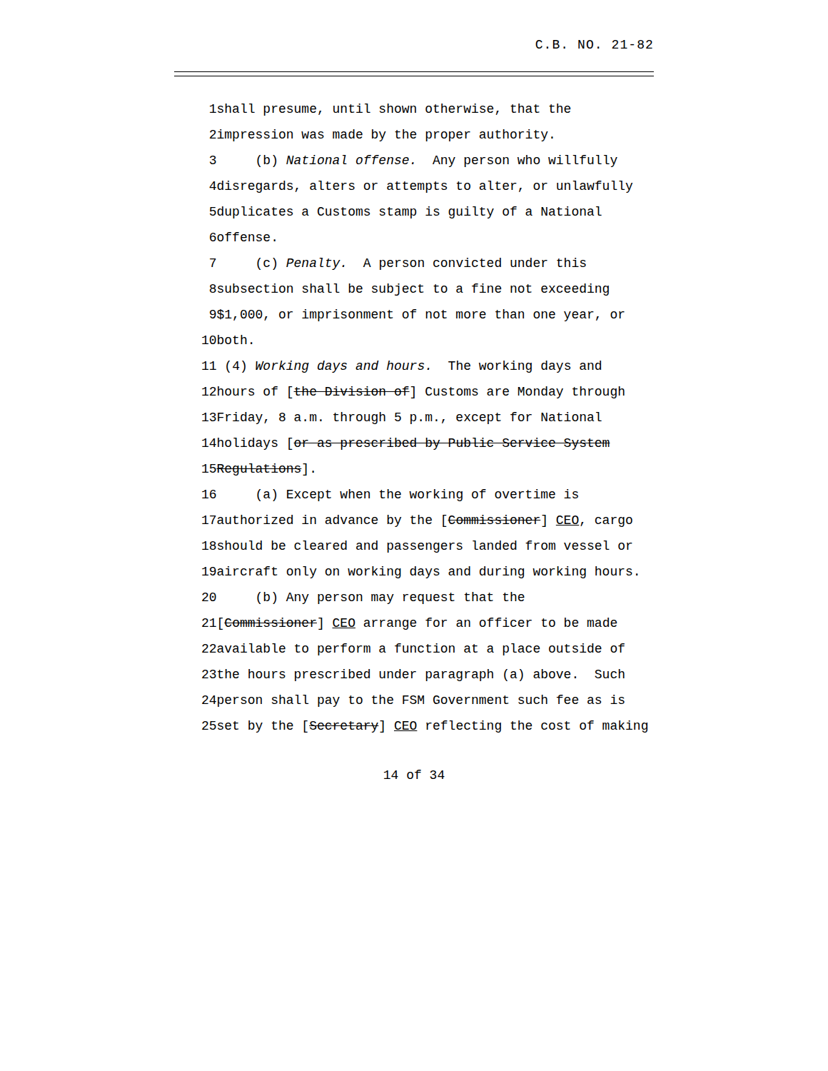C.B. NO. 21-82
| 1 | shall presume, until shown otherwise, that the |
| 2 | impression was made by the proper authority. |
| 3 | (b) National offense. Any person who willfully |
| 4 | disregards, alters or attempts to alter, or unlawfully |
| 5 | duplicates a Customs stamp is guilty of a National |
| 6 | offense. |
| 7 | (c) Penalty. A person convicted under this |
| 8 | subsection shall be subject to a fine not exceeding |
| 9 | $1,000, or imprisonment of not more than one year, or |
| 10 | both. |
| 11 | (4) Working days and hours. The working days and |
| 12 | hours of [ the Division of ] Customs are Monday through |
| 13 | Friday, 8 a.m. through 5 p.m., except for National |
| 14 | holidays [ or as prescribed by Public Service System |
| 15 | Regulations ]. |
| 16 | (a) Except when the working of overtime is |
| 17 | authorized in advance by the [ Commissioner ] CEO , cargo |
| 18 | should be cleared and passengers landed from vessel or |
| 19 | aircraft only on working days and during working hours. |
| 20 | (b) Any person may request that the |
| 21 | [ Commissioner ] CEO arrange for an officer to be made |
| 22 | available to perform a function at a place outside of |
| 23 | the hours prescribed under paragraph (a) above. Such |
| 24 | person shall pay to the FSM Government such fee as is |
| 25 | set by the [ Secretary ] CEO reflecting the cost of making |
14 of 34